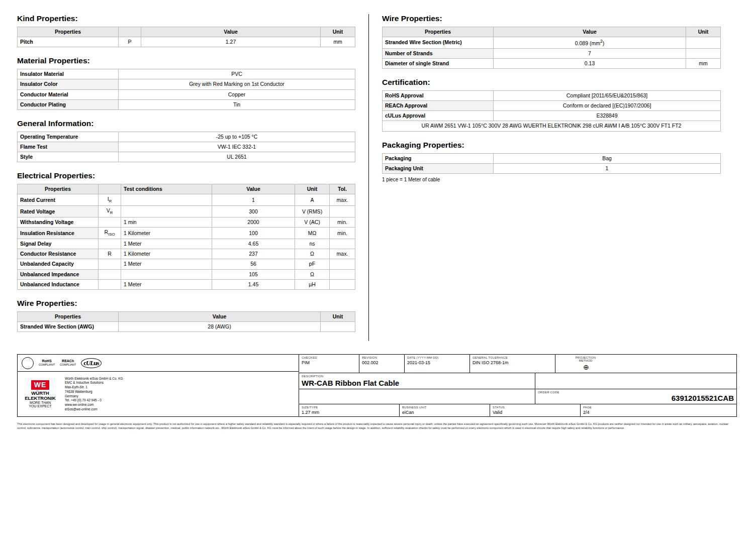Kind Properties:
| Properties | | Value | Unit |
| --- | --- | --- | --- |
| Pitch | P | 1.27 | mm |
Material Properties:
| Insulator Material | PVC |
| Insulator Color | Grey with Red Marking on 1st Conductor |
| Conductor Material | Copper |
| Conductor Plating | Tin |
General Information:
| Operating Temperature | -25 up to +105 °C |
| Flame Test | VW-1 IEC 332-1 |
| Style | UL 2651 |
Electrical Properties:
| Properties | | Test conditions | Value | Unit | Tol. |
| --- | --- | --- | --- | --- | --- |
| Rated Current | I R | | 1 | A | max. |
| Rated Voltage | V R | | 300 | V (RMS) | |
| Withstanding Voltage | | 1 min | 2000 | V (AC) | min. |
| Insulation Resistance | R ISO | 1 Kilometer | 100 | MΩ | min. |
| Signal Delay | | 1 Meter | 4.65 | ns | |
| Conductor Resistance | R | 1 Kilometer | 237 | Ω | max. |
| Unbalanded Capacity | | 1 Meter | 56 | pF | |
| Unbalanced Impedance | | | 105 | Ω | |
| Unbalanced Inductance | | 1 Meter | 1.45 | µH | |
Wire Properties:
| Properties | Value | Unit |
| --- | --- | --- |
| Stranded Wire Section (AWG) | 28 (AWG) | |
Wire Properties:
| Properties | Value | Unit |
| --- | --- | --- |
| Stranded Wire Section (Metric) | 0.089 (mm 2 ) | |
| Number of Strands | 7 | |
| Diameter of single Strand | 0.13 | mm |
Certification:
| RoHS Approval | Compliant [2011/65/EU&2015/863] |
| REACh Approval | Conform or declared [(EC)1907/2006] |
| cULus Approval | E328849 |
| UR AWM 2651 VW-1 105°C 300V 28 AWG WUERTH ELEKTRONIK 298 cUR AWM I A/B 105°C 300V FT1 FT2 |
Packaging Properties:
| Packaging | Bag |
| Packaging Unit | 1 |
1 piece = 1 Meter of cable
RoHSCOMPLIANT
REACh COMPLIANT
cULus
WE
WÜRTH
ELEKTRONIK
MORE THAN
YOU EXPECT
Würth Elektronik eiSos GmbH & Co. KG
EMC & Inductive Solutions
Max-Eyth-Str. 1
74638 Waldenburg
Germany
Tel. +49 (0) 79 42 945 - 0
www.we-online.com
eiSos@we-online.com
CHECKED
PIM
REVISION
002.002
DATE (YYYY-MM-DD)
2021-03-15
GENERAL TOLERANCE
DIN ISO 2768-1m
PROJECTION
METHOD
⊕
DESCRIPTION
WR-CAB Ribbon Flat Cable
ORDER CODE
63912015521CAB
SIZE/TYPE
1.27 mm
BUSINESS UNIT
eiCan
STATUS
Valid
PAGE
2/4
This electronic component has been designed and developed for usage in general electronic equipment only. This product is not authorized for use in equipment where a higher safety standard and reliability standard is especially required or where a failure of the product is reasonably expected to cause severe personal injury or death, unless the parties have executed an agreement specifically governing such use. Moreover Würth Elektronik eiSos GmbH & Co. KG products are neither designed nor intended for use in areas such as military, aerospace, aviation, nuclear control, submarine, transportation (automotive control, train control, ship control), transportation signal, disaster prevention, medical, public information network etc.. Würth Elektronik eiSos GmbH & Co. KG must be informed about the intent of such usage before the design-in stage. In addition, sufficient reliability evaluation checks for safety must be performed on every electronic component which is used in electrical circuits that require high safety and reliability functions or performance.